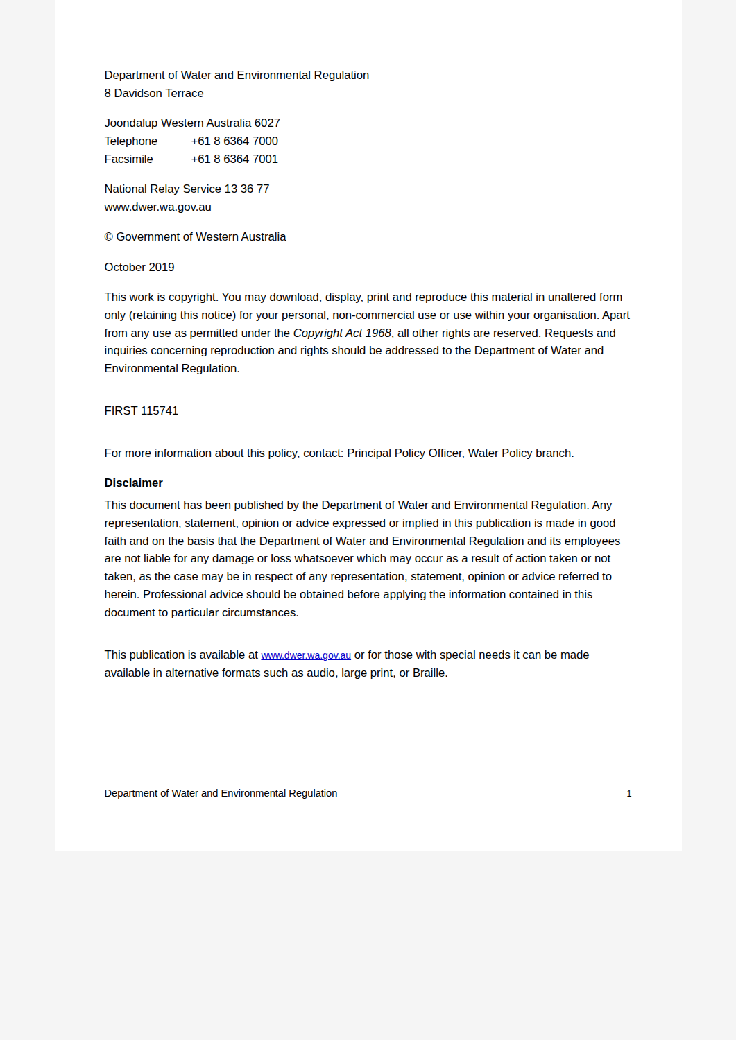Department of Water and Environmental Regulation
8 Davidson Terrace
Joondalup Western Australia 6027
Telephone+61 8 6364 7000
Facsimile+61 8 6364 7001
National Relay Service 13 36 77
www.dwer.wa.gov.au
© Government of Western Australia
October 2019
This work is copyright. You may download, display, print and reproduce this material in unaltered form only (retaining this notice) for your personal, non-commercial use or use within your organisation. Apart from any use as permitted under the Copyright Act 1968, all other rights are reserved. Requests and inquiries concerning reproduction and rights should be addressed to the Department of Water and Environmental Regulation.
FIRST 115741
For more information about this policy, contact: Principal Policy Officer, Water Policy branch.
Disclaimer
This document has been published by the Department of Water and Environmental Regulation. Any representation, statement, opinion or advice expressed or implied in this publication is made in good faith and on the basis that the Department of Water and Environmental Regulation and its employees are not liable for any damage or loss whatsoever which may occur as a result of action taken or not taken, as the case may be in respect of any representation, statement, opinion or advice referred to herein. Professional advice should be obtained before applying the information contained in this document to particular circumstances.
This publication is available at www.dwer.wa.gov.au or for those with special needs it can be made available in alternative formats such as audio, large print, or Braille.
Department of Water and Environmental Regulation 1